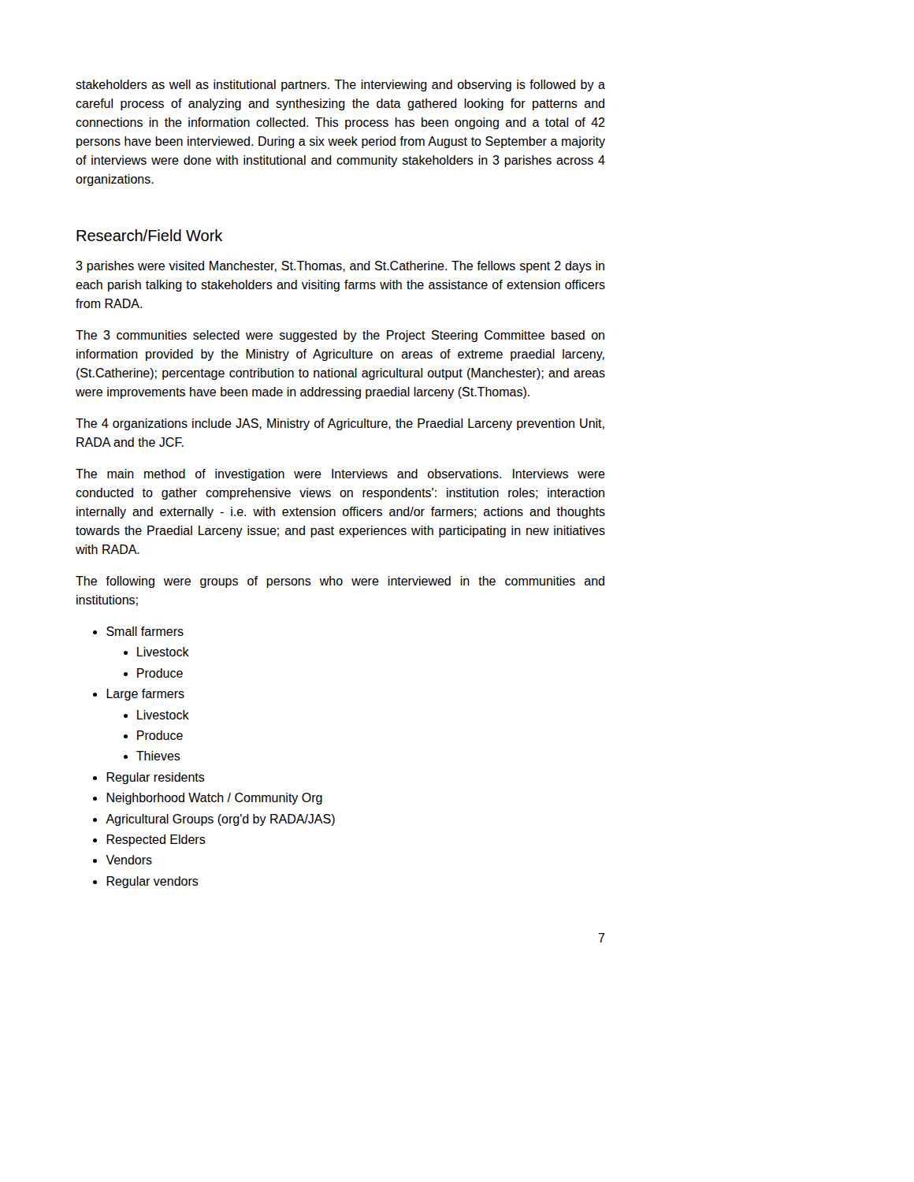stakeholders as well as institutional partners. The interviewing and observing is followed by a careful process of analyzing and synthesizing the data gathered looking for patterns and connections in the information collected. This process has been ongoing and a total of 42 persons have been interviewed. During a six week period from August to September a majority of interviews were done with institutional and community stakeholders in 3 parishes across 4 organizations.
Research/Field Work
3 parishes were visited Manchester, St.Thomas, and St.Catherine. The fellows spent 2 days in each parish talking to stakeholders and visiting farms with the assistance of extension officers from RADA.
The 3 communities selected were suggested by the Project Steering Committee based on information provided by the Ministry of Agriculture on areas of extreme praedial larceny, (St.Catherine); percentage contribution to national agricultural output (Manchester); and areas were improvements have been made in addressing praedial larceny (St.Thomas).
The 4 organizations include JAS, Ministry of Agriculture, the Praedial Larceny prevention Unit, RADA and the JCF.
The main method of investigation were Interviews and observations. Interviews were conducted to gather comprehensive views on respondents': institution roles; interaction internally and externally - i.e. with extension officers and/or farmers; actions and thoughts towards the Praedial Larceny issue; and past experiences with participating in new initiatives with RADA.
The following were groups of persons who were interviewed in the communities and institutions;
Small farmers
Livestock
Produce
Large farmers
Livestock
Produce
Thieves
Regular residents
Neighborhood Watch / Community Org
Agricultural Groups (org'd by RADA/JAS)
Respected Elders
Vendors
Regular vendors
7